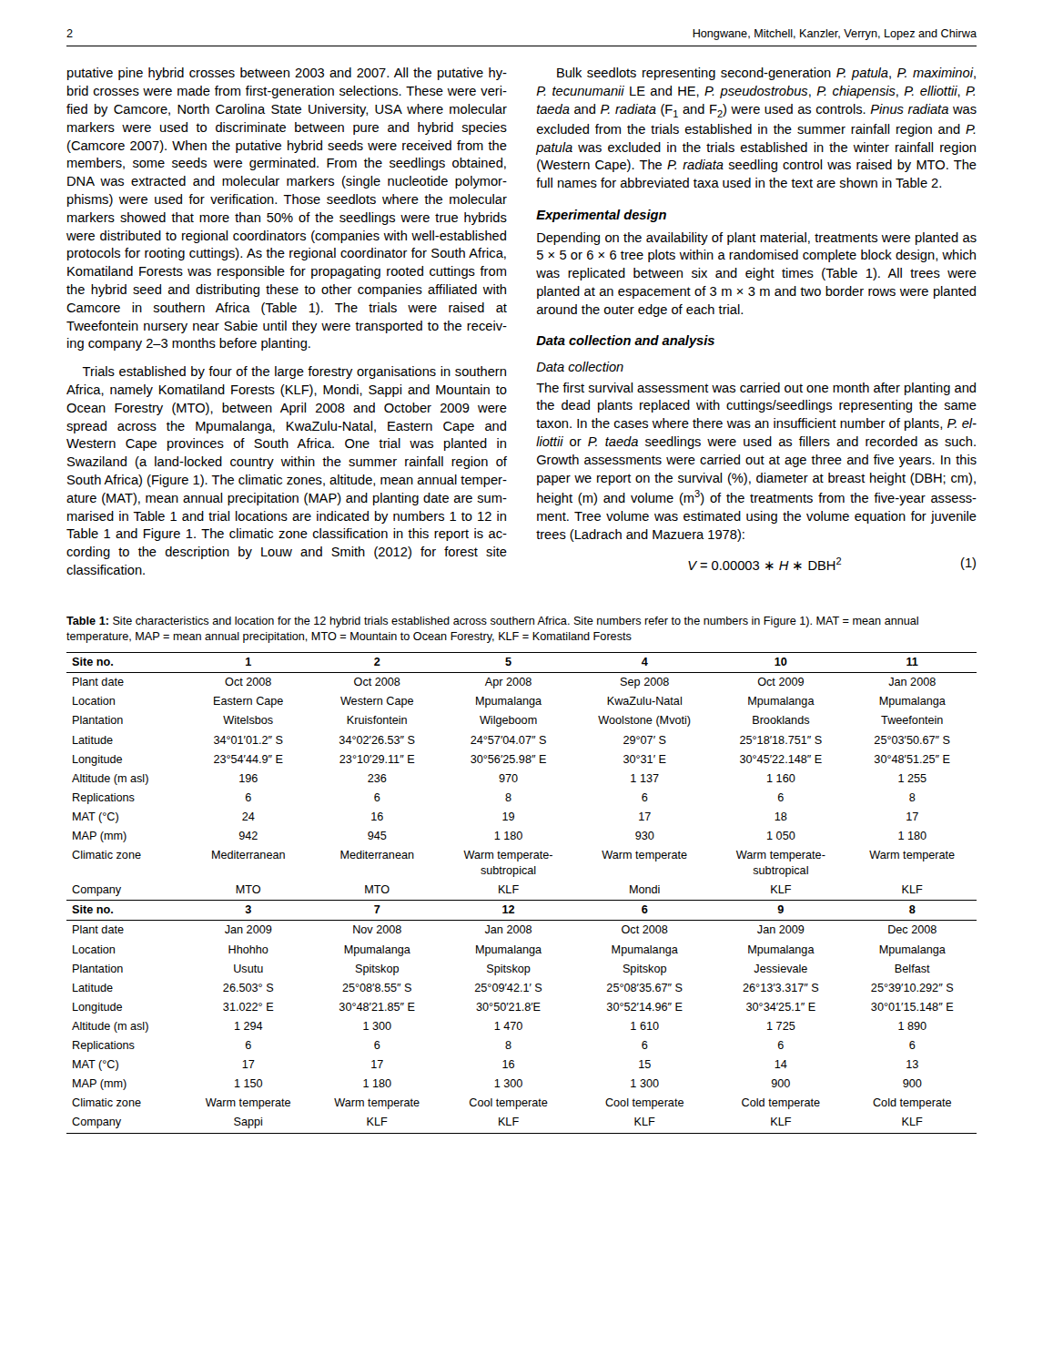2 Hongwane, Mitchell, Kanzler, Verryn, Lopez and Chirwa
putative pine hybrid crosses between 2003 and 2007. All the putative hybrid crosses were made from first-generation selections. These were verified by Camcore, North Carolina State University, USA where molecular markers were used to discriminate between pure and hybrid species (Camcore 2007). When the putative hybrid seeds were received from the members, some seeds were germinated. From the seedlings obtained, DNA was extracted and molecular markers (single nucleotide polymorphisms) were used for verification. Those seedlots where the molecular markers showed that more than 50% of the seedlings were true hybrids were distributed to regional coordinators (companies with well-established protocols for rooting cuttings). As the regional coordinator for South Africa, Komatiland Forests was responsible for propagating rooted cuttings from the hybrid seed and distributing these to other companies affiliated with Camcore in southern Africa (Table 1). The trials were raised at Tweefontein nursery near Sabie until they were transported to the receiving company 2–3 months before planting.
Trials established by four of the large forestry organisations in southern Africa, namely Komatiland Forests (KLF), Mondi, Sappi and Mountain to Ocean Forestry (MTO), between April 2008 and October 2009 were spread across the Mpumalanga, KwaZulu-Natal, Eastern Cape and Western Cape provinces of South Africa. One trial was planted in Swaziland (a land-locked country within the summer rainfall region of South Africa) (Figure 1). The climatic zones, altitude, mean annual temperature (MAT), mean annual precipitation (MAP) and planting date are summarised in Table 1 and trial locations are indicated by numbers 1 to 12 in Table 1 and Figure 1. The climatic zone classification in this report is according to the description by Louw and Smith (2012) for forest site classification.
Bulk seedlots representing second-generation P. patula, P. maximinoi, P. tecunumanii LE and HE, P. pseudostrobus, P. chiapensis, P. elliottii, P. taeda and P. radiata (F1 and F2) were used as controls. Pinus radiata was excluded from the trials established in the summer rainfall region and P. patula was excluded in the trials established in the winter rainfall region (Western Cape). The P. radiata seedling control was raised by MTO. The full names for abbreviated taxa used in the text are shown in Table 2.
Experimental design
Depending on the availability of plant material, treatments were planted as 5 × 5 or 6 × 6 tree plots within a randomised complete block design, which was replicated between six and eight times (Table 1). All trees were planted at an espacement of 3 m × 3 m and two border rows were planted around the outer edge of each trial.
Data collection and analysis
Data collection
The first survival assessment was carried out one month after planting and the dead plants replaced with cuttings/seedlings representing the same taxon. In the cases where there was an insufficient number of plants, P. elliottii or P. taeda seedlings were used as fillers and recorded as such. Growth assessments were carried out at age three and five years. In this paper we report on the survival (%), diameter at breast height (DBH; cm), height (m) and volume (m3) of the treatments from the five-year assessment. Tree volume was estimated using the volume equation for juvenile trees (Ladrach and Mazuera 1978):
V = 0.00003 ∗ H ∗ DBH2(1)
Table 1: Site characteristics and location for the 12 hybrid trials established across southern Africa. Site numbers refer to the numbers in Figure 1). MAT = mean annual temperature, MAP = mean annual precipitation, MTO = Mountain to Ocean Forestry, KLF = Komatiland Forests
| Site no. | 1 | 2 | 5 | 4 | 10 | 11 |
| --- | --- | --- | --- | --- | --- | --- |
| Plant date | Oct 2008 | Oct 2008 | Apr 2008 | Sep 2008 | Oct 2009 | Jan 2008 |
| Location | Eastern Cape | Western Cape | Mpumalanga | KwaZulu-Natal | Mpumalanga | Mpumalanga |
| Plantation | Witelsbos | Kruisfontein | Wilgeboom | Woolstone (Mvoti) | Brooklands | Tweefontein |
| Latitude | 34°01′01.2″ S | 34°02′26.53″ S | 24°57′04.07″ S | 29°07′ S | 25°18′18.751″ S | 25°03′50.67″ S |
| Longitude | 23°54′44.9″ E | 23°10′29.11″ E | 30°56′25.98″ E | 30°31′ E | 30°45′22.148″ E | 30°48′51.25″ E |
| Altitude (m asl) | 196 | 236 | 970 | 1 137 | 1 160 | 1 255 |
| Replications | 6 | 6 | 8 | 6 | 6 | 8 |
| MAT (°C) | 24 | 16 | 19 | 17 | 18 | 17 |
| MAP (mm) | 942 | 945 | 1 180 | 930 | 1 050 | 1 180 |
| Climatic zone | Mediterranean | Mediterranean | Warm temperate- subtropical | Warm temperate | Warm temperate- subtropical | Warm temperate |
| Company | MTO | MTO | KLF | Mondi | KLF | KLF |
| Site no. | 3 | 7 | 12 | 6 | 9 | 8 |
| Plant date | Jan 2009 | Nov 2008 | Jan 2008 | Oct 2008 | Jan 2009 | Dec 2008 |
| Location | Hhohho | Mpumalanga | Mpumalanga | Mpumalanga | Mpumalanga | Mpumalanga |
| Plantation | Usutu | Spitskop | Spitskop | Spitskop | Jessievale | Belfast |
| Latitude | 26.503° S | 25°08′8.55″ S | 25°09′42.1′ S | 25°08′35.67″ S | 26°13′3.317″ S | 25°39′10.292″ S |
| Longitude | 31.022° E | 30°48′21.85″ E | 30°50′21.8′E | 30°52′14.96″ E | 30°34′25.1″ E | 30°01′15.148″ E |
| Altitude (m asl) | 1 294 | 1 300 | 1 470 | 1 610 | 1 725 | 1 890 |
| Replications | 6 | 6 | 8 | 6 | 6 | 6 |
| MAT (°C) | 17 | 17 | 16 | 15 | 14 | 13 |
| MAP (mm) | 1 150 | 1 180 | 1 300 | 1 300 | 900 | 900 |
| Climatic zone | Warm temperate | Warm temperate | Cool temperate | Cool temperate | Cold temperate | Cold temperate |
| Company | Sappi | KLF | KLF | KLF | KLF | KLF |